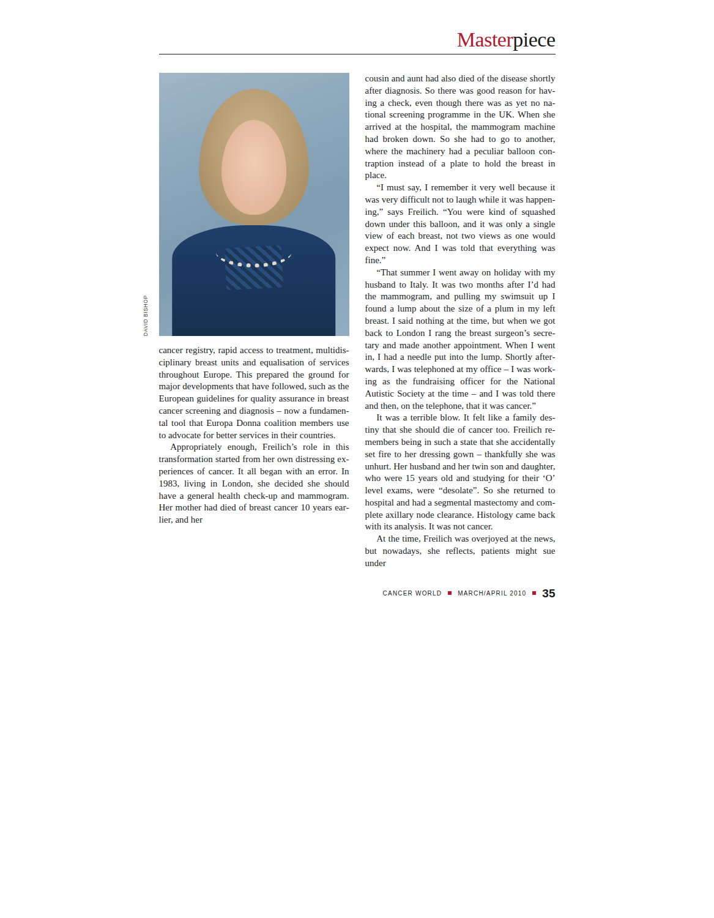Master piece
DAVID BISHOP
cancer registry, rapid access to treatment, multidisciplinary breast units and equalisation of services throughout Europe. This prepared the ground for major developments that have followed, such as the European guidelines for quality assurance in breast cancer screening and diagnosis – now a fundamental tool that Europa Donna coalition members use to advocate for better services in their countries.
Appropriately enough, Freilich’s role in this transformation started from her own distressing experiences of cancer. It all began with an error. In 1983, living in London, she decided she should have a general health check-up and mammogram. Her mother had died of breast cancer 10 years earlier, and her
cousin and aunt had also died of the disease shortly after diagnosis. So there was good reason for having a check, even though there was as yet no national screening programme in the UK. When she arrived at the hospital, the mammogram machine had broken down. So she had to go to another, where the machinery had a peculiar balloon contraption instead of a plate to hold the breast in place.
“I must say, I remember it very well because it was very difficult not to laugh while it was happening,” says Freilich. “You were kind of squashed down under this balloon, and it was only a single view of each breast, not two views as one would expect now. And I was told that everything was fine.”
“That summer I went away on holiday with my husband to Italy. It was two months after I’d had the mammogram, and pulling my swimsuit up I found a lump about the size of a plum in my left breast. I said nothing at the time, but when we got back to London I rang the breast surgeon’s secretary and made another appointment. When I went in, I had a needle put into the lump. Shortly afterwards, I was telephoned at my office – I was working as the fundraising officer for the National Autistic Society at the time – and I was told there and then, on the telephone, that it was cancer.”
It was a terrible blow. It felt like a family destiny that she should die of cancer too. Freilich remembers being in such a state that she accidentally set fire to her dressing gown – thankfully she was unhurt. Her husband and her twin son and daughter, who were 15 years old and studying for their ‘O’ level exams, were “desolate”. So she returned to hospital and had a segmental mastectomy and complete axillary node clearance. Histology came back with its analysis. It was not cancer.
At the time, Freilich was overjoyed at the news, but nowadays, she reflects, patients might sue under
CANCER WORLD MARCH/APRIL 2010 35